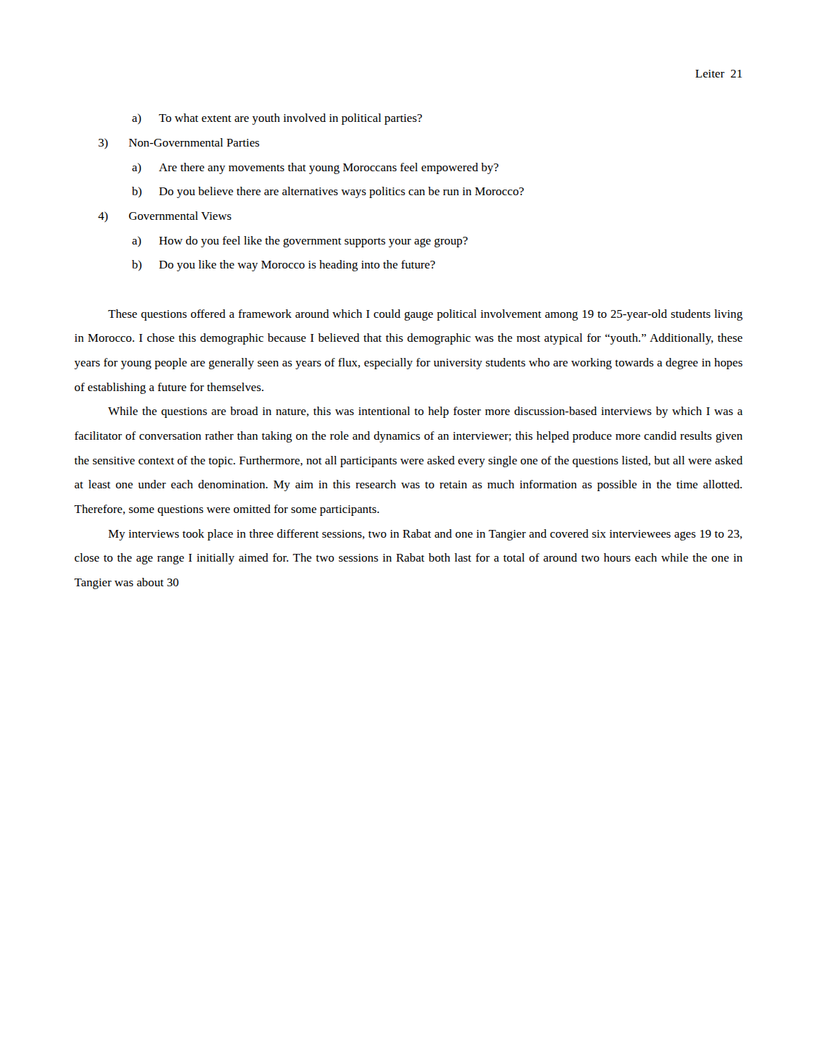Leiter 21
a) To what extent are youth involved in political parties?
3) Non-Governmental Parties
a) Are there any movements that young Moroccans feel empowered by?
b) Do you believe there are alternatives ways politics can be run in Morocco?
4) Governmental Views
a) How do you feel like the government supports your age group?
b) Do you like the way Morocco is heading into the future?
These questions offered a framework around which I could gauge political involvement among 19 to 25-year-old students living in Morocco. I chose this demographic because I believed that this demographic was the most atypical for “youth.” Additionally, these years for young people are generally seen as years of flux, especially for university students who are working towards a degree in hopes of establishing a future for themselves.
While the questions are broad in nature, this was intentional to help foster more discussion-based interviews by which I was a facilitator of conversation rather than taking on the role and dynamics of an interviewer; this helped produce more candid results given the sensitive context of the topic. Furthermore, not all participants were asked every single one of the questions listed, but all were asked at least one under each denomination. My aim in this research was to retain as much information as possible in the time allotted. Therefore, some questions were omitted for some participants.
My interviews took place in three different sessions, two in Rabat and one in Tangier and covered six interviewees ages 19 to 23, close to the age range I initially aimed for. The two sessions in Rabat both last for a total of around two hours each while the one in Tangier was about 30